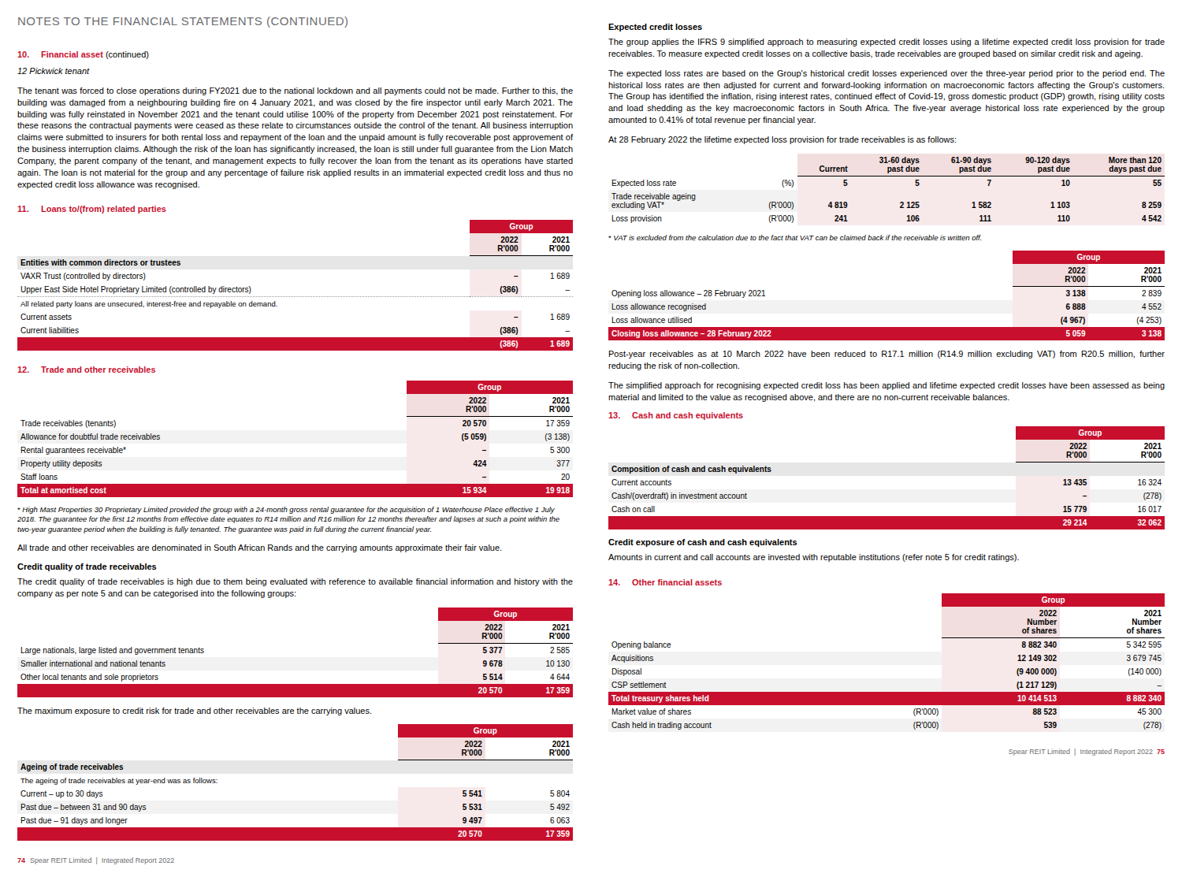Notes to the Financial Statements (continued)
10.
Financial asset (continued)
12 Pickwick tenant
The tenant was forced to close operations during FY2021 due to the national lockdown and all payments could not be made. Further to this, the building was damaged from a neighbouring building fire on 4 January 2021, and was closed by the fire inspector until early March 2021. The building was fully reinstated in November 2021 and the tenant could utilise 100% of the property from December 2021 post reinstatement. For these reasons the contractual payments were ceased as these relate to circumstances outside the control of the tenant. All business interruption claims were submitted to insurers for both rental loss and repayment of the loan and the unpaid amount is fully recoverable post approvement of the business interruption claims. Although the risk of the loan has significantly increased, the loan is still under full guarantee from the Lion Match Company, the parent company of the tenant, and management expects to fully recover the loan from the tenant as its operations have started again. The loan is not material for the group and any percentage of failure risk applied results in an immaterial expected credit loss and thus no expected credit loss allowance was recognised.
11.
Loans to/(from) related parties
| | Group |
| --- | --- |
| | 2022 R'000 | 2021 R'000 |
| Entities with common directors or trustees | | |
| VAXR Trust (controlled by directors) | – | 1 689 |
| Upper East Side Hotel Proprietary Limited (controlled by directors) | (386) | – |
| All related party loans are unsecured, interest-free and repayable on demand. |
| Current assets | – | 1 689 |
| Current liabilities | (386) | – |
| | (386) | 1 689 |
12.
Trade and other receivables
| | Group |
| --- | --- |
| | 2022 R'000 | 2021 R'000 |
| Trade receivables (tenants) | 20 570 | 17 359 |
| Allowance for doubtful trade receivables | (5 059) | (3 138) |
| Rental guarantees receivable* | – | 5 300 |
| Property utility deposits | 424 | 377 |
| Staff loans | – | 20 |
| Total at amortised cost | 15 934 | 19 918 |
* High Mast Properties 30 Proprietary Limited provided the group with a 24-month gross rental guarantee for the acquisition of 1 Waterhouse Place effective 1 July 2018. The guarantee for the first 12 months from effective date equates to R14 million and R16 million for 12 months thereafter and lapses at such a point within the two-year guarantee period when the building is fully tenanted. The guarantee was paid in full during the current financial year.
All trade and other receivables are denominated in South African Rands and the carrying amounts approximate their fair value.
Credit quality of trade receivables
The credit quality of trade receivables is high due to them being evaluated with reference to available financial information and history with the company as per note 5 and can be categorised into the following groups:
| | Group |
| --- | --- |
| | 2022 R'000 | 2021 R'000 |
| Large nationals, large listed and government tenants | 5 377 | 2 585 |
| Smaller international and national tenants | 9 678 | 10 130 |
| Other local tenants and sole proprietors | 5 514 | 4 644 |
| | 20 570 | 17 359 |
The maximum exposure to credit risk for trade and other receivables are the carrying values.
| | Group |
| --- | --- |
| | 2022 R'000 | 2021 R'000 |
| Ageing of trade receivables | | |
| The ageing of trade receivables at year-end was as follows: |
| Current – up to 30 days | 5 541 | 5 804 |
| Past due – between 31 and 90 days | 5 531 | 5 492 |
| Past due – 91 days and longer | 9 497 | 6 063 |
| | 20 570 | 17 359 |
74 Spear REIT Limited | Integrated Report 2022
Expected credit losses
The group applies the IFRS 9 simplified approach to measuring expected credit losses using a lifetime expected credit loss provision for trade receivables. To measure expected credit losses on a collective basis, trade receivables are grouped based on similar credit risk and ageing.
The expected loss rates are based on the Group's historical credit losses experienced over the three-year period prior to the period end. The historical loss rates are then adjusted for current and forward-looking information on macroeconomic factors affecting the Group's customers. The Group has identified the inflation, rising interest rates, continued effect of Covid-19, gross domestic product (GDP) growth, rising utility costs and load shedding as the key macroeconomic factors in South Africa. The five-year average historical loss rate experienced by the group amounted to 0.41% of total revenue per financial year.
At 28 February 2022 the lifetime expected loss provision for trade receivables is as follows:
| | Current | 31-60 days past due | 61-90 days past due | 90-120 days past due | More than 120 days past due |
| Expected loss rate | (%) | 5 | 5 | 7 | 10 | 55 |
| Trade receivable ageing excluding VAT* | (R'000) | 4 819 | 2 125 | 1 582 | 1 103 | 8 259 |
| Loss provision | (R'000) | 241 | 106 | 111 | 110 | 4 542 |
* VAT is excluded from the calculation due to the fact that VAT can be claimed back if the receivable is written off.
| | Group |
| --- | --- |
| | 2022 R'000 | 2021 R'000 |
| Opening loss allowance – 28 February 2021 | 3 138 | 2 839 |
| Loss allowance recognised | 6 888 | 4 552 |
| Loss allowance utilised | (4 967) | (4 253) |
| Closing loss allowance – 28 February 2022 | 5 059 | 3 138 |
Post-year receivables as at 10 March 2022 have been reduced to R17.1 million (R14.9 million excluding VAT) from R20.5 million, further reducing the risk of non-collection.
The simplified approach for recognising expected credit loss has been applied and lifetime expected credit losses have been assessed as being material and limited to the value as recognised above, and there are no non-current receivable balances.
13.
Cash and cash equivalents
| | Group |
| --- | --- |
| | 2022 R'000 | 2021 R'000 |
| Composition of cash and cash equivalents | | |
| Current accounts | 13 435 | 16 324 |
| Cash/(overdraft) in investment account | – | (278) |
| Cash on call | 15 779 | 16 017 |
| | 29 214 | 32 062 |
Credit exposure of cash and cash equivalents
Amounts in current and call accounts are invested with reputable institutions (refer note 5 for credit ratings).
14.
Other financial assets
| | Group |
| --- | --- |
| | 2022 Number of shares | 2021 Number of shares |
| Opening balance | 8 882 340 | 5 342 595 |
| Acquisitions | 12 149 302 | 3 679 745 |
| Disposal | (9 400 000) | (140 000) |
| CSP settlement | (1 217 129) | – |
| Total treasury shares held | 10 414 513 | 8 882 340 |
| Market value of shares (R'000) | 88 523 | 45 300 |
| Cash held in trading account (R'000) | 539 | (278) |
Spear REIT Limited | Integrated Report 2022 75